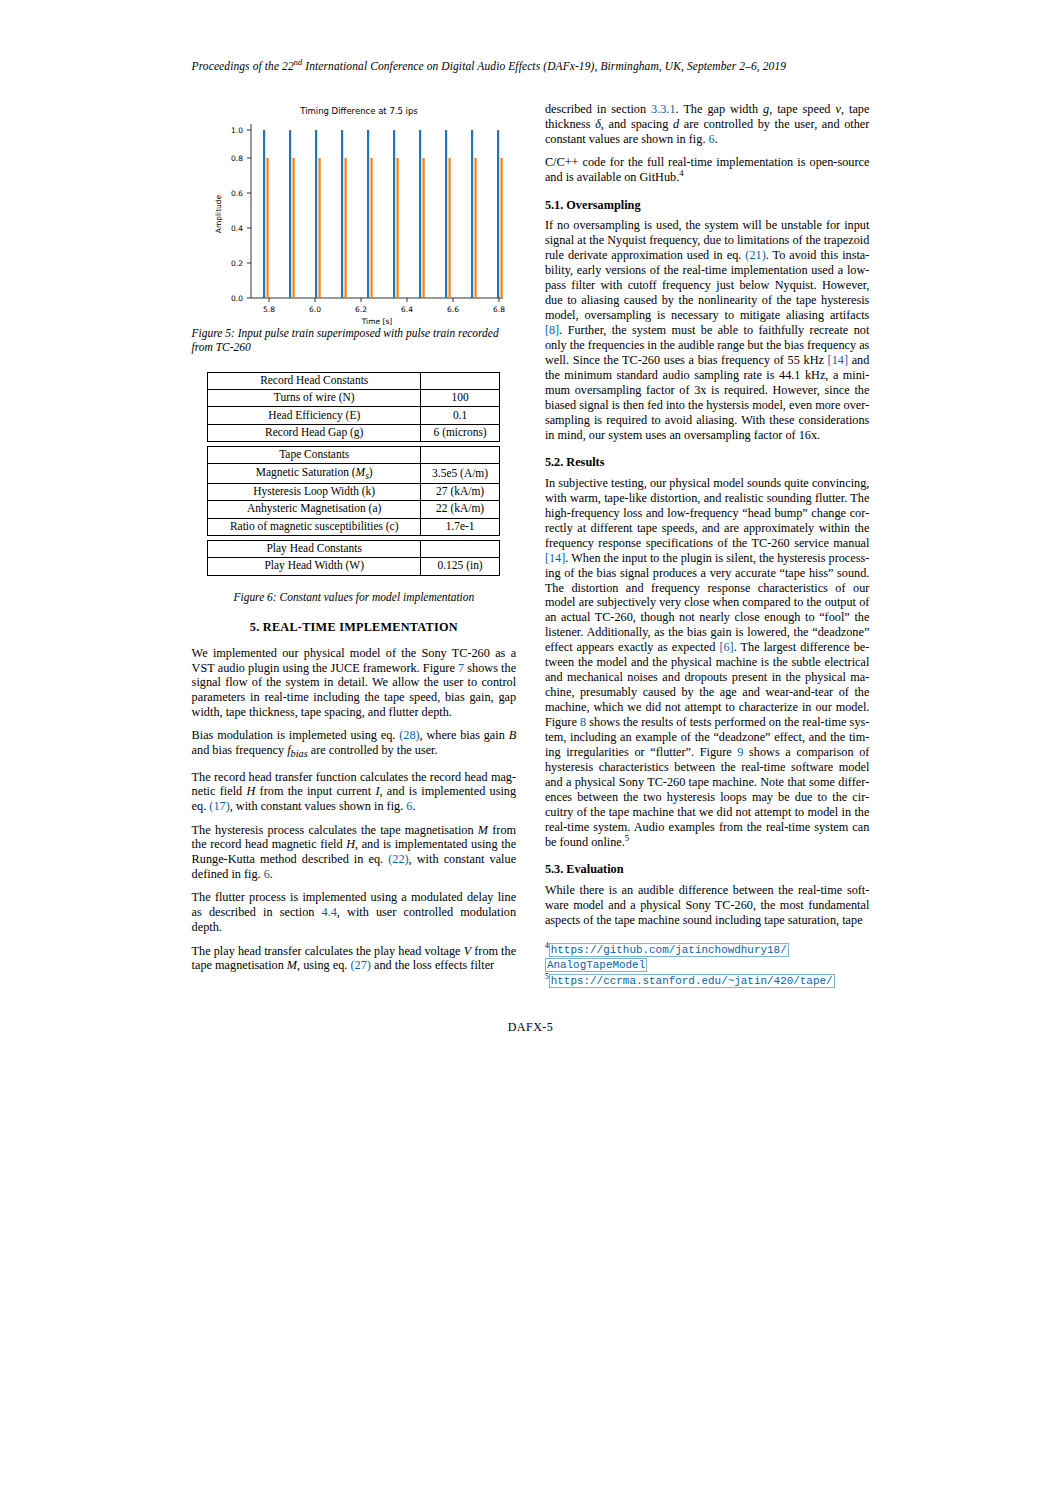Proceedings of the 22nd International Conference on Digital Audio Effects (DAFx-19), Birmingham, UK, September 2–6, 2019
Timing Difference at 7.5 ips 0.0 0.2 0.4 0.6 0.8 1.0 Amplitude 5.8 6.0 6.2 6.4 6.6 6.8 Time [s]
Figure 5: Input pulse train superimposed with pulse train recorded from TC-260
| Record Head Constants | |
| Turns of wire (N) | 100 |
| Head Efficiency (E) | 0.1 |
| Record Head Gap (g) | 6 (microns) |
| Tape Constants | |
| Magnetic Saturation ( M s ) | 3.5e5 (A/m) |
| Hysteresis Loop Width (k) | 27 (kA/m) |
| Anhysteric Magnetisation (a) | 22 (kA/m) |
| Ratio of magnetic susceptibilities (c) | 1.7e-1 |
| Play Head Constants | |
| Play Head Width (W) | 0.125 (in) |
Figure 6: Constant values for model implementation
5. Real-Time Implementation
We implemented our physical model of the Sony TC-260 as a VST audio plugin using the JUCE framework. Figure 7 shows the signal flow of the system in detail. We allow the user to control parameters in real-time including the tape speed, bias gain, gap width, tape thickness, tape spacing, and flutter depth.
Bias modulation is implemeted using eq. (28), where bias gain B and bias frequency fbias are controlled by the user.
The record head transfer function calculates the record head magnetic field H from the input current I, and is implemented using eq. (17), with constant values shown in fig. 6.
The hysteresis process calculates the tape magnetisation M from the record head magnetic field H, and is implementated using the Runge-Kutta method described in eq. (22), with constant value defined in fig. 6.
The flutter process is implemented using a modulated delay line as described in section 4.4, with user controlled modulation depth.
The play head transfer calculates the play head voltage V from the tape magnetisation M, using eq. (27) and the loss effects filter
described in section 3.3.1. The gap width g, tape speed v, tape thickness δ, and spacing d are controlled by the user, and other constant values are shown in fig. 6.
C/C++ code for the full real-time implementation is open-source and is available on GitHub.4
5.1. Oversampling
If no oversampling is used, the system will be unstable for input signal at the Nyquist frequency, due to limitations of the trapezoid rule derivate approximation used in eq. (21). To avoid this instability, early versions of the real-time implementation used a lowpass filter with cutoff frequency just below Nyquist. However, due to aliasing caused by the nonlinearity of the tape hysteresis model, oversampling is necessary to mitigate aliasing artifacts [8]. Further, the system must be able to faithfully recreate not only the frequencies in the audible range but the bias frequency as well. Since the TC-260 uses a bias frequency of 55 kHz [14] and the minimum standard audio sampling rate is 44.1 kHz, a minimum oversampling factor of 3x is required. However, since the biased signal is then fed into the hystersis model, even more oversampling is required to avoid aliasing. With these considerations in mind, our system uses an oversampling factor of 16x.
5.2. Results
In subjective testing, our physical model sounds quite convincing, with warm, tape-like distortion, and realistic sounding flutter. The high-frequency loss and low-frequency “head bump” change correctly at different tape speeds, and are approximately within the frequency response specifications of the TC-260 service manual [14]. When the input to the plugin is silent, the hysteresis processing of the bias signal produces a very accurate “tape hiss” sound. The distortion and frequency response characteristics of our model are subjectively very close when compared to the output of an actual TC-260, though not nearly close enough to “fool” the listener. Additionally, as the bias gain is lowered, the “deadzone” effect appears exactly as expected [6]. The largest difference between the model and the physical machine is the subtle electrical and mechanical noises and dropouts present in the physical machine, presumably caused by the age and wear-and-tear of the machine, which we did not attempt to characterize in our model. Figure 8 shows the results of tests performed on the real-time system, including an example of the “deadzone” effect, and the timing irregularities or “flutter”. Figure 9 shows a comparison of hysteresis characteristics between the real-time software model and a physical Sony TC-260 tape machine. Note that some differences between the two hysteresis loops may be due to the circuitry of the tape machine that we did not attempt to model in the real-time system. Audio examples from the real-time system can be found online.5
5.3. Evaluation
While there is an audible difference between the real-time software model and a physical Sony TC-260, the most fundamental aspects of the tape machine sound including tape saturation, tape
4https://github.com/jatinchowdhury18/
AnalogTapeModel
5https://ccrma.stanford.edu/~jatin/420/tape/
DAFX-5